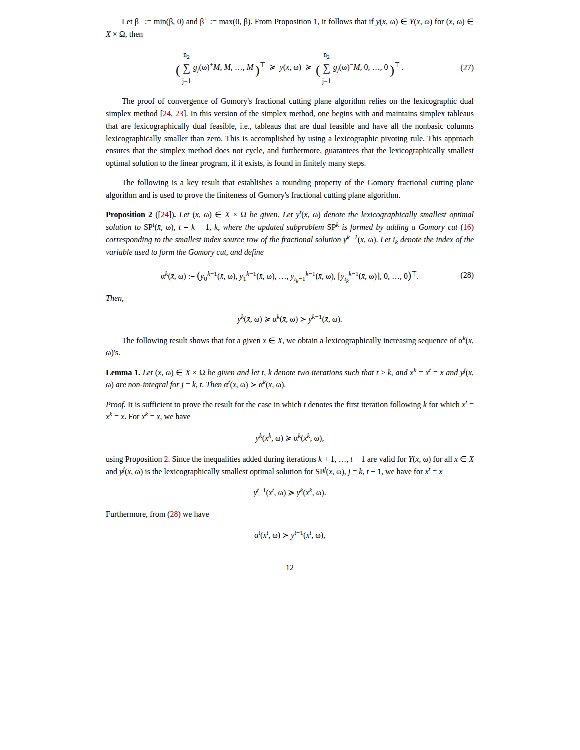Let β− := min(β, 0) and β+ := max(0, β). From Proposition 1, it follows that if y(x, ω) ∈ Y(x, ω) for (x, ω) ∈ X × Ω, then
( n2 ∑ j=1 gj(ω)+M, M, …, M )⊤ ≽ y(x, ω) ≽ ( n2 ∑ j=1 gj(ω)−M, 0, …, 0 )⊤ . (27)
The proof of convergence of Gomory's fractional cutting plane algorithm relies on the lexicographic dual simplex method [24, 23]. In this version of the simplex method, one begins with and maintains simplex tableaus that are lexicographically dual feasible, i.e., tableaus that are dual feasible and have all the nonbasic columns lexicographically smaller than zero. This is accomplished by using a lexicographic pivoting rule. This approach ensures that the simplex method does not cycle, and furthermore, guarantees that the lexicographically smallest optimal solution to the linear program, if it exists, is found in finitely many steps.
The following is a key result that establishes a rounding property of the Gomory fractional cutting plane algorithm and is used to prove the finiteness of Gomory's fractional cutting plane algorithm.
Proposition 2 ([24]). Let (x̄, ω) ∈ X × Ω be given. Let yt(x̄, ω) denote the lexicographically smallest optimal solution to SPt(x̄, ω), t = k − 1, k, where the updated subproblem SPk is formed by adding a Gomory cut (16) corresponding to the smallest index source row of the fractional solution yk−1(x̄, ω). Let ik denote the index of the variable used to form the Gomory cut, and define
αk(x̄, ω) := (y0k−1(x̄, ω), y1k−1(x̄, ω), …, yik−1k−1(x̄, ω), ⌈yikk−1(x̄, ω)⌉, 0, …, 0)⊤. (28)
Then,
yk(x̄, ω) ≽ αk(x̄, ω) ≻ yk−1(x̄, ω).
The following result shows that for a given x̄ ∈ X, we obtain a lexicographically increasing sequence of αk(x̄, ω)'s.
Lemma 1. Let (x̄, ω) ∈ X × Ω be given and let t, k denote two iterations such that t > k, and xk = xt = x̄ and yj(x̄, ω) are non-integral for j = k, t. Then αt(x̄, ω) ≻ αk(x̄, ω).
Proof. It is sufficient to prove the result for the case in which t denotes the first iteration following k for which xt = xk = x̄. For xk = x̄, we have
yk(xk, ω) ≽ αk(xk, ω),
using Proposition 2. Since the inequalities added during iterations k + 1, …, t − 1 are valid for Y(x, ω) for all x ∈ X and yj(x̄, ω) is the lexicographically smallest optimal solution for SPj(x̄, ω), j = k, t − 1, we have for xt = x̄
yt−1(xt, ω) ≽ yk(xk, ω).
Furthermore, from (28) we have
αt(xt, ω) ≻ yt−1(xt, ω),
12